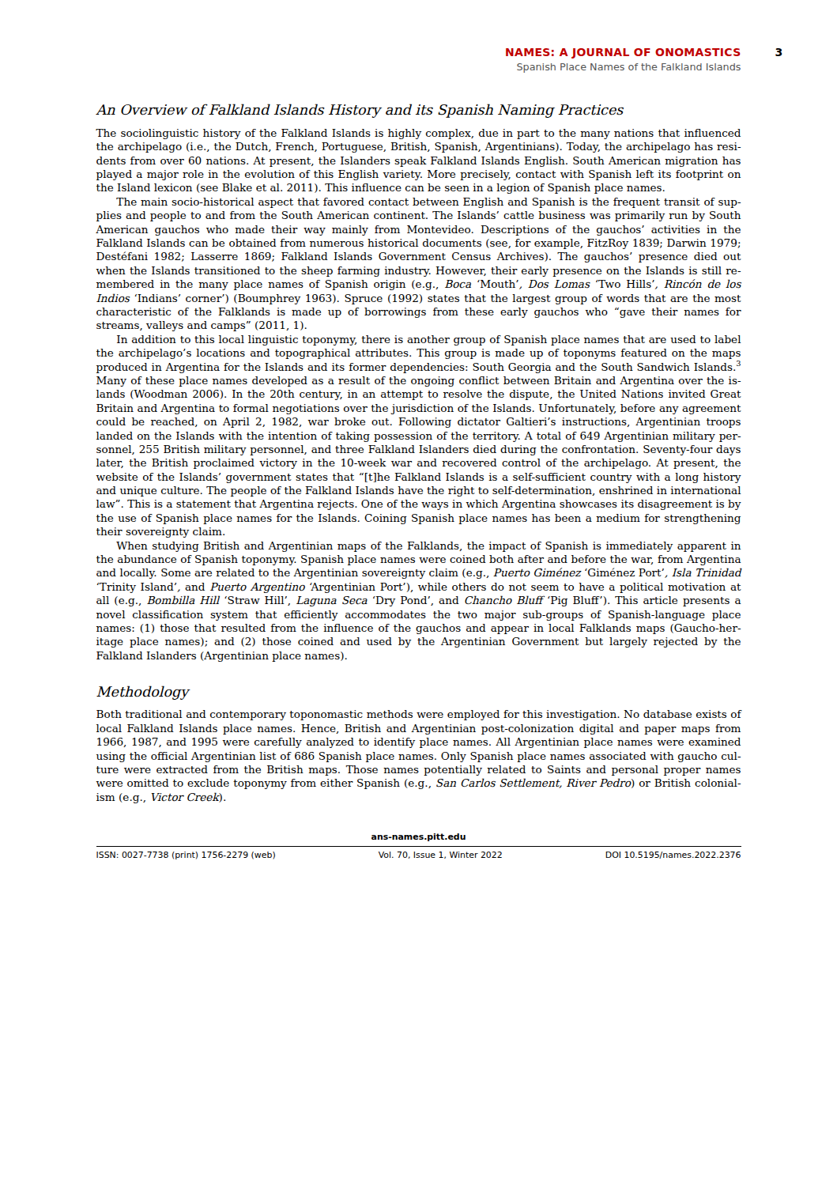3
NAMES: A JOURNAL OF ONOMASTICS
Spanish Place Names of the Falkland Islands
An Overview of Falkland Islands History and its Spanish Naming Practices
The sociolinguistic history of the Falkland Islands is highly complex, due in part to the many nations that influenced the archipelago (i.e., the Dutch, French, Portuguese, British, Spanish, Argentinians). Today, the archipelago has residents from over 60 nations. At present, the Islanders speak Falkland Islands English. South American migration has played a major role in the evolution of this English variety. More precisely, contact with Spanish left its footprint on the Island lexicon (see Blake et al. 2011). This influence can be seen in a legion of Spanish place names.
The main socio-historical aspect that favored contact between English and Spanish is the frequent transit of supplies and people to and from the South American continent. The Islands’ cattle business was primarily run by South American gauchos who made their way mainly from Montevideo. Descriptions of the gauchos’ activities in the Falkland Islands can be obtained from numerous historical documents (see, for example, FitzRoy 1839; Darwin 1979; Destéfani 1982; Lasserre 1869; Falkland Islands Government Census Archives). The gauchos’ presence died out when the Islands transitioned to the sheep farming industry. However, their early presence on the Islands is still remembered in the many place names of Spanish origin (e.g., Boca ‘Mouth’, Dos Lomas ‘Two Hills’, Rincón de los Indios ‘Indians’ corner’) (Boumphrey 1963). Spruce (1992) states that the largest group of words that are the most characteristic of the Falklands is made up of borrowings from these early gauchos who “gave their names for streams, valleys and camps” (2011, 1).
In addition to this local linguistic toponymy, there is another group of Spanish place names that are used to label the archipelago’s locations and topographical attributes. This group is made up of toponyms featured on the maps produced in Argentina for the Islands and its former dependencies: South Georgia and the South Sandwich Islands.3 Many of these place names developed as a result of the ongoing conflict between Britain and Argentina over the islands (Woodman 2006). In the 20th century, in an attempt to resolve the dispute, the United Nations invited Great Britain and Argentina to formal negotiations over the jurisdiction of the Islands. Unfortunately, before any agreement could be reached, on April 2, 1982, war broke out. Following dictator Galtieri’s instructions, Argentinian troops landed on the Islands with the intention of taking possession of the territory. A total of 649 Argentinian military personnel, 255 British military personnel, and three Falkland Islanders died during the confrontation. Seventy-four days later, the British proclaimed victory in the 10-week war and recovered control of the archipelago. At present, the website of the Islands’ government states that “[t]he Falkland Islands is a self-sufficient country with a long history and unique culture. The people of the Falkland Islands have the right to self-determination, enshrined in international law”. This is a statement that Argentina rejects. One of the ways in which Argentina showcases its disagreement is by the use of Spanish place names for the Islands. Coining Spanish place names has been a medium for strengthening their sovereignty claim.
When studying British and Argentinian maps of the Falklands, the impact of Spanish is immediately apparent in the abundance of Spanish toponymy. Spanish place names were coined both after and before the war, from Argentina and locally. Some are related to the Argentinian sovereignty claim (e.g., Puerto Giménez ‘Giménez Port’, Isla Trinidad ‘Trinity Island’, and Puerto Argentino ‘Argentinian Port’), while others do not seem to have a political motivation at all (e.g., Bombilla Hill ‘Straw Hill’, Laguna Seca ‘Dry Pond’, and Chancho Bluff ‘Pig Bluff’). This article presents a novel classification system that efficiently accommodates the two major sub-groups of Spanish-language place names: (1) those that resulted from the influence of the gauchos and appear in local Falklands maps (Gaucho-heritage place names); and (2) those coined and used by the Argentinian Government but largely rejected by the Falkland Islanders (Argentinian place names).
Methodology
Both traditional and contemporary toponomastic methods were employed for this investigation. No database exists of local Falkland Islands place names. Hence, British and Argentinian post-colonization digital and paper maps from 1966, 1987, and 1995 were carefully analyzed to identify place names. All Argentinian place names were examined using the official Argentinian list of 686 Spanish place names. Only Spanish place names associated with gaucho culture were extracted from the British maps. Those names potentially related to Saints and personal proper names were omitted to exclude toponymy from either Spanish (e.g., San Carlos Settlement, River Pedro) or British colonialism (e.g., Victor Creek).
ans-names.pitt.edu
ISSN: 0027-7738 (print) 1756-2279 (web) Vol. 70, Issue 1, Winter 2022 DOI 10.5195/names.2022.2376